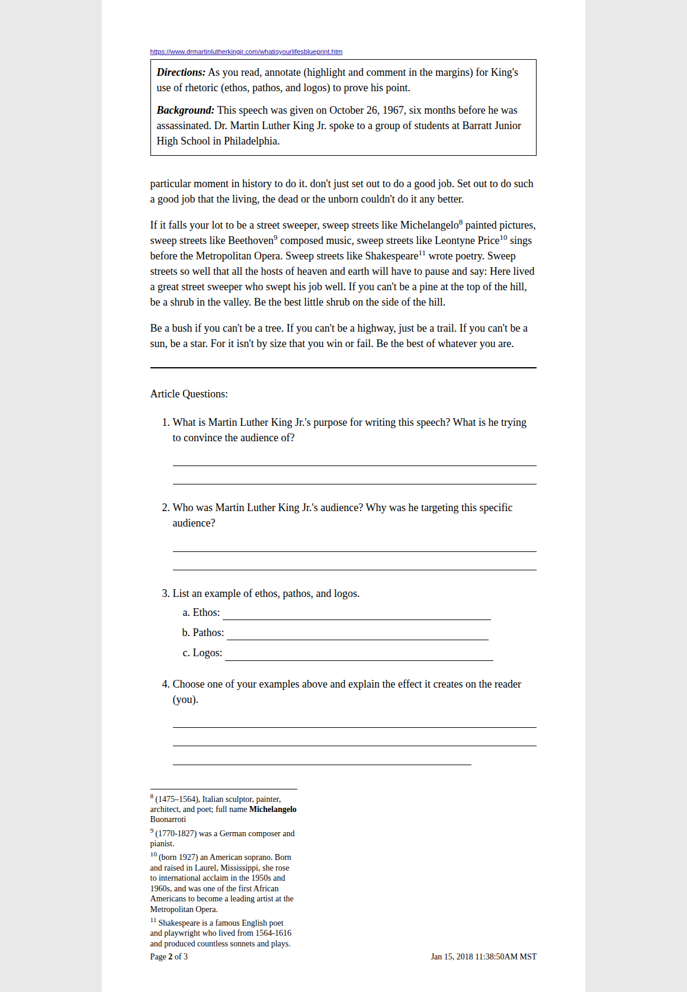https://www.drmartinlutherkingjr.com/whatisyourlifesblueprint.htm
Directions: As you read, annotate (highlight and comment in the margins) for King's use of rhetoric (ethos, pathos, and logos) to prove his point.
Background: This speech was given on October 26, 1967, six months before he was assassinated. Dr. Martin Luther King Jr. spoke to a group of students at Barratt Junior High School in Philadelphia.
particular moment in history to do it. don't just set out to do a good job. Set out to do such a good job that the living, the dead or the unborn couldn't do it any better.
If it falls your lot to be a street sweeper, sweep streets like Michelangelo8 painted pictures, sweep streets like Beethoven9 composed music, sweep streets like Leontyne Price10 sings before the Metropolitan Opera. Sweep streets like Shakespeare11 wrote poetry. Sweep streets so well that all the hosts of heaven and earth will have to pause and say: Here lived a great street sweeper who swept his job well. If you can't be a pine at the top of the hill, be a shrub in the valley. Be the best little shrub on the side of the hill.
Be a bush if you can't be a tree. If you can't be a highway, just be a trail. If you can't be a sun, be a star. For it isn't by size that you win or fail. Be the best of whatever you are.
Article Questions:
What is Martin Luther King Jr.'s purpose for writing this speech? What is he trying to convince the audience of?
Who was Martin Luther King Jr.'s audience? Why was he targeting this specific audience?
List an example of ethos, pathos, and logos.
Ethos:
Pathos:
Logos:
Choose one of your examples above and explain the effect it creates on the reader (you).
8(1475–1564), Italian sculptor, painter, architect, and poet; full name Michelangelo Buonarroti
9(1770-1827) was a German composer and pianist.
10(born 1927) an American soprano. Born and raised in Laurel, Mississippi, she rose to international acclaim in the 1950s and 1960s, and was one of the first African Americans to become a leading artist at the Metropolitan Opera.
11 Shakespeare is a famous English poet and playwright who lived from 1564-1616 and produced countless sonnets and plays.
Page 2 of 3
Jan 15, 2018 11:38:50AM MST